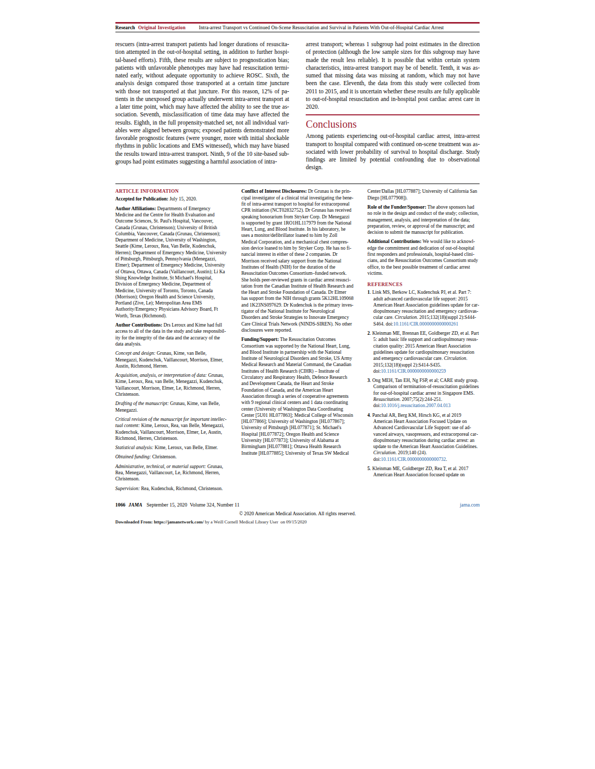Research Original Investigation Intra-arrest Transport vs Continued On-Scene Resuscitation and Survival in Patients With Out-of-Hospital Cardiac Arrest
rescuers (intra-arrest transport patients had longer durations of resuscitation attempted in the out-of-hospital setting, in addition to further hospital-based efforts). Fifth, these results are subject to prognostication bias; patients with unfavorable phenotypes may have had resuscitation terminated early, without adequate opportunity to achieve ROSC. Sixth, the analysis design compared those transported at a certain time juncture with those not transported at that juncture. For this reason, 12% of patients in the unexposed group actually underwent intra-arrest transport at a later time point, which may have affected the ability to see the true association. Seventh, misclassification of time data may have affected the results. Eighth, in the full propensity-matched set, not all individual variables were aligned between groups; exposed patients demonstrated more favorable prognostic features (were younger, more with initial shockable rhythms in public locations and EMS witnessed), which may have biased the results toward intra-arrest transport. Ninth, 9 of the 10 site-based subgroups had point estimates suggesting a harmful association of intra-
arrest transport; whereas 1 subgroup had point estimates in the direction of protection (although the low sample sizes for this subgroup may have made the result less reliable). It is possible that within certain system characteristics, intra-arrest transport may be of benefit. Tenth, it was assumed that missing data was missing at random, which may not have been the case. Eleventh, the data from this study were collected from 2011 to 2015, and it is uncertain whether these results are fully applicable to out-of-hospital resuscitation and in-hospital post cardiac arrest care in 2020.
Conclusions
Among patients experiencing out-of-hospital cardiac arrest, intra-arrest transport to hospital compared with continued on-scene treatment was associated with lower probability of survival to hospital discharge. Study findings are limited by potential confounding due to observational design.
ARTICLE INFORMATION
Accepted for Publication: July 15, 2020.
Author Affiliations: Departments of Emergency Medicine and the Centre for Health Evaluation and Outcome Sciences, St. Paul's Hospital, Vancouver, Canada (Grunau, Christenson); University of British Columbia, Vancouver, Canada (Grunau, Christenson); Department of Medicine, University of Washington, Seattle (Kime, Leroux, Rea, Van Belle, Kudenchuk, Herren); Department of Emergency Medicine, University of Pittsburgh, Pittsburgh, Pennsylvania (Menegazzi, Elmer); Department of Emergency Medicine, University of Ottawa, Ottawa, Canada (Vaillancourt, Austin); Li Ka Shing Knowledge Institute, St Michael's Hospital, Division of Emergency Medicine, Department of Medicine, University of Toronto, Toronto, Canada (Morrison); Oregon Health and Science University, Portland (Zive, Le); Metropolitan Area EMS Authority/Emergency Physicians Advisory Board, Ft Worth, Texas (Richmond).
Author Contributions: Drs Leroux and Kime had full access to all of the data in the study and take responsibility for the integrity of the data and the accuracy of the data analysis.
Concept and design: Grunau, Kime, van Belle, Menegazzi, Kudenchuk, Vaillancourt, Morrison, Elmer, Austin, Richmond, Herren.
Acquisition, analysis, or interpretation of data: Grunau, Kime, Leroux, Rea, van Belle, Menegazzi, Kudenchuk, Vaillancourt, Morrison, Elmer, Le, Richmond, Herren, Christenson.
Drafting of the manuscript: Grunau, Kime, van Belle, Menegazzi.
Critical revision of the manuscript for important intellectual content: Kime, Leroux, Rea, van Belle, Menegazzi, Kudenchuk, Vaillancourt, Morrison, Elmer, Le, Austin, Richmond, Herren, Christenson.
Statistical analysis: Kime, Leroux, van Belle, Elmer.
Obtained funding: Christenson.
Administrative, technical, or material support: Grunau, Rea, Menegazzi, Vaillancourt, Le, Richmond, Herren, Christenson.
Supervision: Rea, Kudenchuk, Richmond, Christenson.
Conflict of Interest Disclosures: Dr Grunau is the principal investigator of a clinical trial investigating the benefit of intra-arrest transport to hospital for extracorporeal CPR initiation (NCT02832752). Dr Grunau has received speaking honorarium from Stryker Corp. Dr Menegazzi is supported by grant 1RO1HL117979 from the National Heart, Lung, and Blood Institute. In his laboratory, he uses a monitor/defibrillator loaned to him by Zoll Medical Corporation, and a mechanical chest compression device loaned to him by Stryker Corp. He has no financial interest in either of these 2 companies. Dr Morrison received salary support from the National Institutes of Health (NIH) for the duration of the Resuscitation Outcomes Consortium–funded network. She holds peer-reviewed grants in cardiac arrest resuscitation from the Canadian Institute of Health Research and the Heart and Stroke Foundation of Canada. Dr Elmer has support from the NIH through grants 5K12HL109068 and 1K23NS097629. Dr Kudenchuk is the primary investigator of the National Institute for Neurological Disorders and Stroke Strategies to Innovate Emergency Care Clinical Trials Network (NINDS-SIREN). No other disclosures were reported.
Funding/Support: The Resuscitation Outcomes Consortium was supported by the National Heart, Lung, and Blood Institute in partnership with the National Institute of Neurological Disorders and Stroke, US Army Medical Research and Material Command, the Canadian Institutes of Health Research (CIHR) – Institute of Circulatory and Respiratory Health, Defence Research and Development Canada, the Heart and Stroke Foundation of Canada, and the American Heart Association through a series of cooperative agreements with 9 regional clinical centers and 1 data coordinating center (University of Washington Data Coordinating Center [5U01 HL077863]; Medical College of Wisconsin [HL077866]; University of Washington [HL077867]; University of Pittsburgh [HL077871]; St. Michael's Hospital [HL077872]; Oregon Health and Science University [HL077873]; University of Alabama at Birmingham [HL077881]; Ottawa Health Research Institute [HL077885]; University of Texas SW Medical
Center/Dallas [HL077887]; University of California San Diego [HL077908]).
Role of the Funder/Sponsor: The above sponsors had no role in the design and conduct of the study; collection, management, analysis, and interpretation of the data; preparation, review, or approval of the manuscript; and decision to submit the manuscript for publication.
Additional Contributions: We would like to acknowledge the commitment and dedication of out-of-hospital first responders and professionals, hospital-based clinicians, and the Resuscitation Outcomes Consortium study office, to the best possible treatment of cardiac arrest victims.
REFERENCES
1. Link MS, Berkow LC, Kudenchuk PJ, et al. Part 7: adult advanced cardiovascular life support: 2015 American Heart Association guidelines update for cardiopulmonary resuscitation and emergency cardiovascular care. Circulation. 2015;132(18)(suppl 2):S444-S464. doi:10.1161/CIR.0000000000000261
2. Kleinman ME, Brennan EE, Goldberger ZD, et al. Part 5: adult basic life support and cardiopulmonary resuscitation quality: 2015 American Heart Association guidelines update for cardiopulmonary resuscitation and emergency cardiovascular care. Circulation. 2015;132(18)(suppl 2):S414-S435. doi:10.1161/CIR.0000000000000259
3. Ong MEH, Tan EH, Ng FSP, et al; CARE study group. Comparison of termination-of-resuscitation guidelines for out-of-hospital cardiac arrest in Singapore EMS. Resuscitation. 2007;75(2):244-251. doi:10.1016/j.resuscitation.2007.04.013
4. Panchal AR, Berg KM, Hirsch KG, et al 2019 American Heart Association Focused Update on Advanced Cardiovascular Life Support: use of advanced airways, vasopressors, and extracorporeal cardiopulmonary resuscitation during cardiac arrest: an update to the American Heart Association Guidelines. Circulation. 2019;140 (24). doi:10.1161/CIR.0000000000000732.
5. Kleinman ME, Goldberger ZD, Rea T, et al. 2017 American Heart Association focused update on
1066 JAMA September 15, 2020 Volume 324, Number 11
jama.com
© 2020 American Medical Association. All rights reserved.
Downloaded From: https://jamanetwork.com/ by a Weill Cornell Medical Library User on 09/15/2020